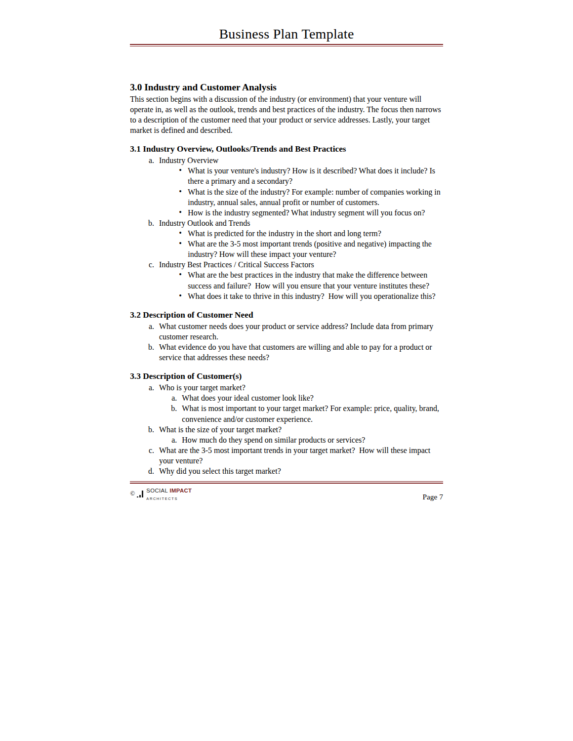Business Plan Template
3.0 Industry and Customer Analysis
This section begins with a discussion of the industry (or environment) that your venture will operate in, as well as the outlook, trends and best practices of the industry. The focus then narrows to a description of the customer need that your product or service addresses. Lastly, your target market is defined and described.
3.1 Industry Overview, Outlooks/Trends and Best Practices
Industry Overview
What is your venture's industry? How is it described? What does it include? Is there a primary and a secondary?
What is the size of the industry? For example: number of companies working in industry, annual sales, annual profit or number of customers.
How is the industry segmented? What industry segment will you focus on?
Industry Outlook and Trends
What is predicted for the industry in the short and long term?
What are the 3-5 most important trends (positive and negative) impacting the industry? How will these impact your venture?
Industry Best Practices / Critical Success Factors
What are the best practices in the industry that make the difference between success and failure? How will you ensure that your venture institutes these?
What does it take to thrive in this industry? How will you operationalize this?
3.2 Description of Customer Need
What customer needs does your product or service address? Include data from primary customer research.
What evidence do you have that customers are willing and able to pay for a product or service that addresses these needs?
3.3 Description of Customer(s)
Who is your target market?
What does your ideal customer look like?
What is most important to your target market? For example: price, quality, brand, convenience and/or customer experience.
What is the size of your target market?
How much do they spend on similar products or services?
What are the 3-5 most important trends in your target market? How will these impact your venture?
Why did you select this target market?
© SOCIAL IMPACT
ARCHITECTS
Page 7